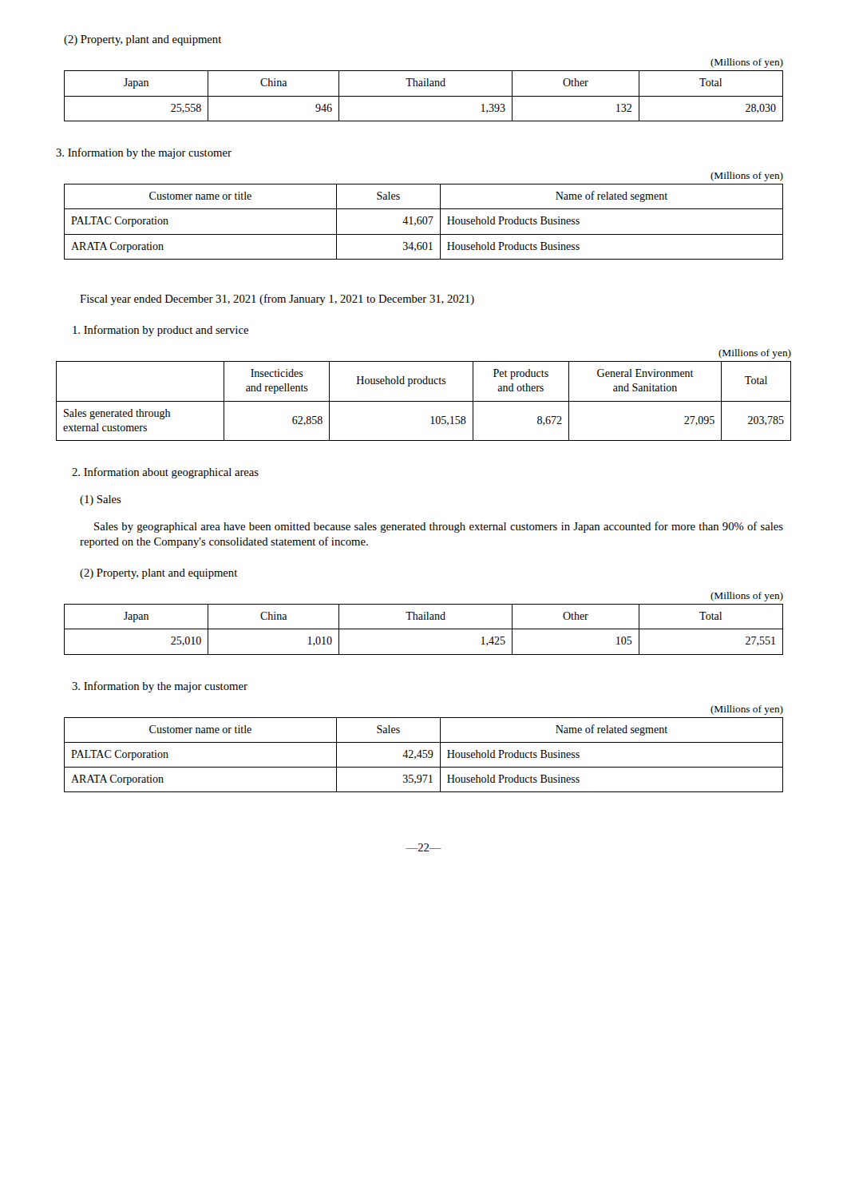(2) Property, plant and equipment
(Millions of yen)
| Japan | China | Thailand | Other | Total |
| --- | --- | --- | --- | --- |
| 25,558 | 946 | 1,393 | 132 | 28,030 |
3. Information by the major customer
(Millions of yen)
| Customer name or title | Sales | Name of related segment |
| --- | --- | --- |
| PALTAC Corporation | 41,607 | Household Products Business |
| ARATA Corporation | 34,601 | Household Products Business |
Fiscal year ended December 31, 2021 (from January 1, 2021 to December 31, 2021)
1. Information by product and service
(Millions of yen)
| | Insecticides and repellents | Household products | Pet products and others | General Environment and Sanitation | Total |
| --- | --- | --- | --- | --- | --- |
| Sales generated through external customers | 62,858 | 105,158 | 8,672 | 27,095 | 203,785 |
2. Information about geographical areas
(1) Sales
Sales by geographical area have been omitted because sales generated through external customers in Japan accounted for more than 90% of sales reported on the Company's consolidated statement of income.
(2) Property, plant and equipment
(Millions of yen)
| Japan | China | Thailand | Other | Total |
| --- | --- | --- | --- | --- |
| 25,010 | 1,010 | 1,425 | 105 | 27,551 |
3. Information by the major customer
(Millions of yen)
| Customer name or title | Sales | Name of related segment |
| --- | --- | --- |
| PALTAC Corporation | 42,459 | Household Products Business |
| ARATA Corporation | 35,971 | Household Products Business |
—22—